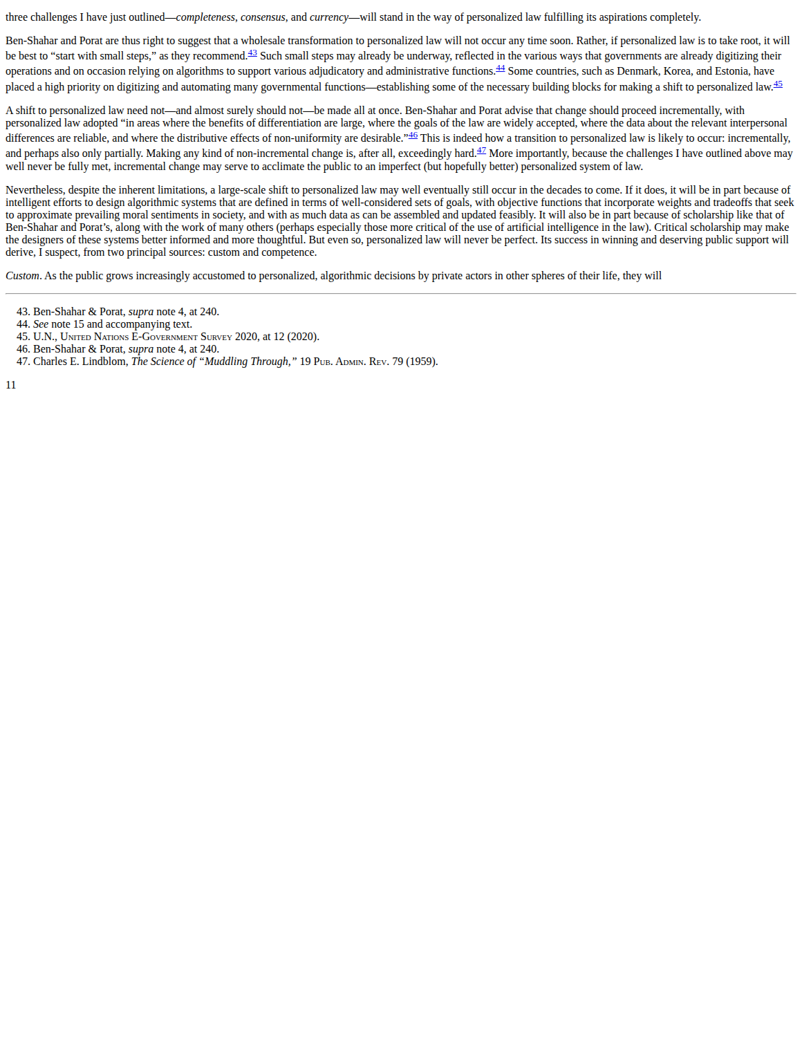three challenges I have just outlined—completeness, consensus, and currency—will stand in the way of personalized law fulfilling its aspirations completely.
Ben-Shahar and Porat are thus right to suggest that a wholesale transformation to personalized law will not occur any time soon. Rather, if personalized law is to take root, it will be best to “start with small steps,” as they recommend.43 Such small steps may already be underway, reflected in the various ways that governments are already digitizing their operations and on occasion relying on algorithms to support various adjudicatory and administrative functions.44 Some countries, such as Denmark, Korea, and Estonia, have placed a high priority on digitizing and automating many governmental functions—establishing some of the necessary building blocks for making a shift to personalized law.45
A shift to personalized law need not—and almost surely should not—be made all at once. Ben-Shahar and Porat advise that change should proceed incrementally, with personalized law adopted “in areas where the benefits of differentiation are large, where the goals of the law are widely accepted, where the data about the relevant interpersonal differences are reliable, and where the distributive effects of non-uniformity are desirable.”46 This is indeed how a transition to personalized law is likely to occur: incrementally, and perhaps also only partially. Making any kind of non-incremental change is, after all, exceedingly hard.47 More importantly, because the challenges I have outlined above may well never be fully met, incremental change may serve to acclimate the public to an imperfect (but hopefully better) personalized system of law.
Nevertheless, despite the inherent limitations, a large-scale shift to personalized law may well eventually still occur in the decades to come. If it does, it will be in part because of intelligent efforts to design algorithmic systems that are defined in terms of well-considered sets of goals, with objective functions that incorporate weights and tradeoffs that seek to approximate prevailing moral sentiments in society, and with as much data as can be assembled and updated feasibly. It will also be in part because of scholarship like that of Ben-Shahar and Porat’s, along with the work of many others (perhaps especially those more critical of the use of artificial intelligence in the law). Critical scholarship may make the designers of these systems better informed and more thoughtful. But even so, personalized law will never be perfect. Its success in winning and deserving public support will derive, I suspect, from two principal sources: custom and competence.
Custom. As the public grows increasingly accustomed to personalized, algorithmic decisions by private actors in other spheres of their life, they will
Ben-Shahar & Porat, supra note 4, at 240.
See note 15 and accompanying text.
U.N., United Nations E-Government Survey 2020, at 12 (2020).
Ben-Shahar & Porat, supra note 4, at 240.
Charles E. Lindblom, The Science of “Muddling Through,” 19 Pub. Admin. Rev. 79 (1959).
11